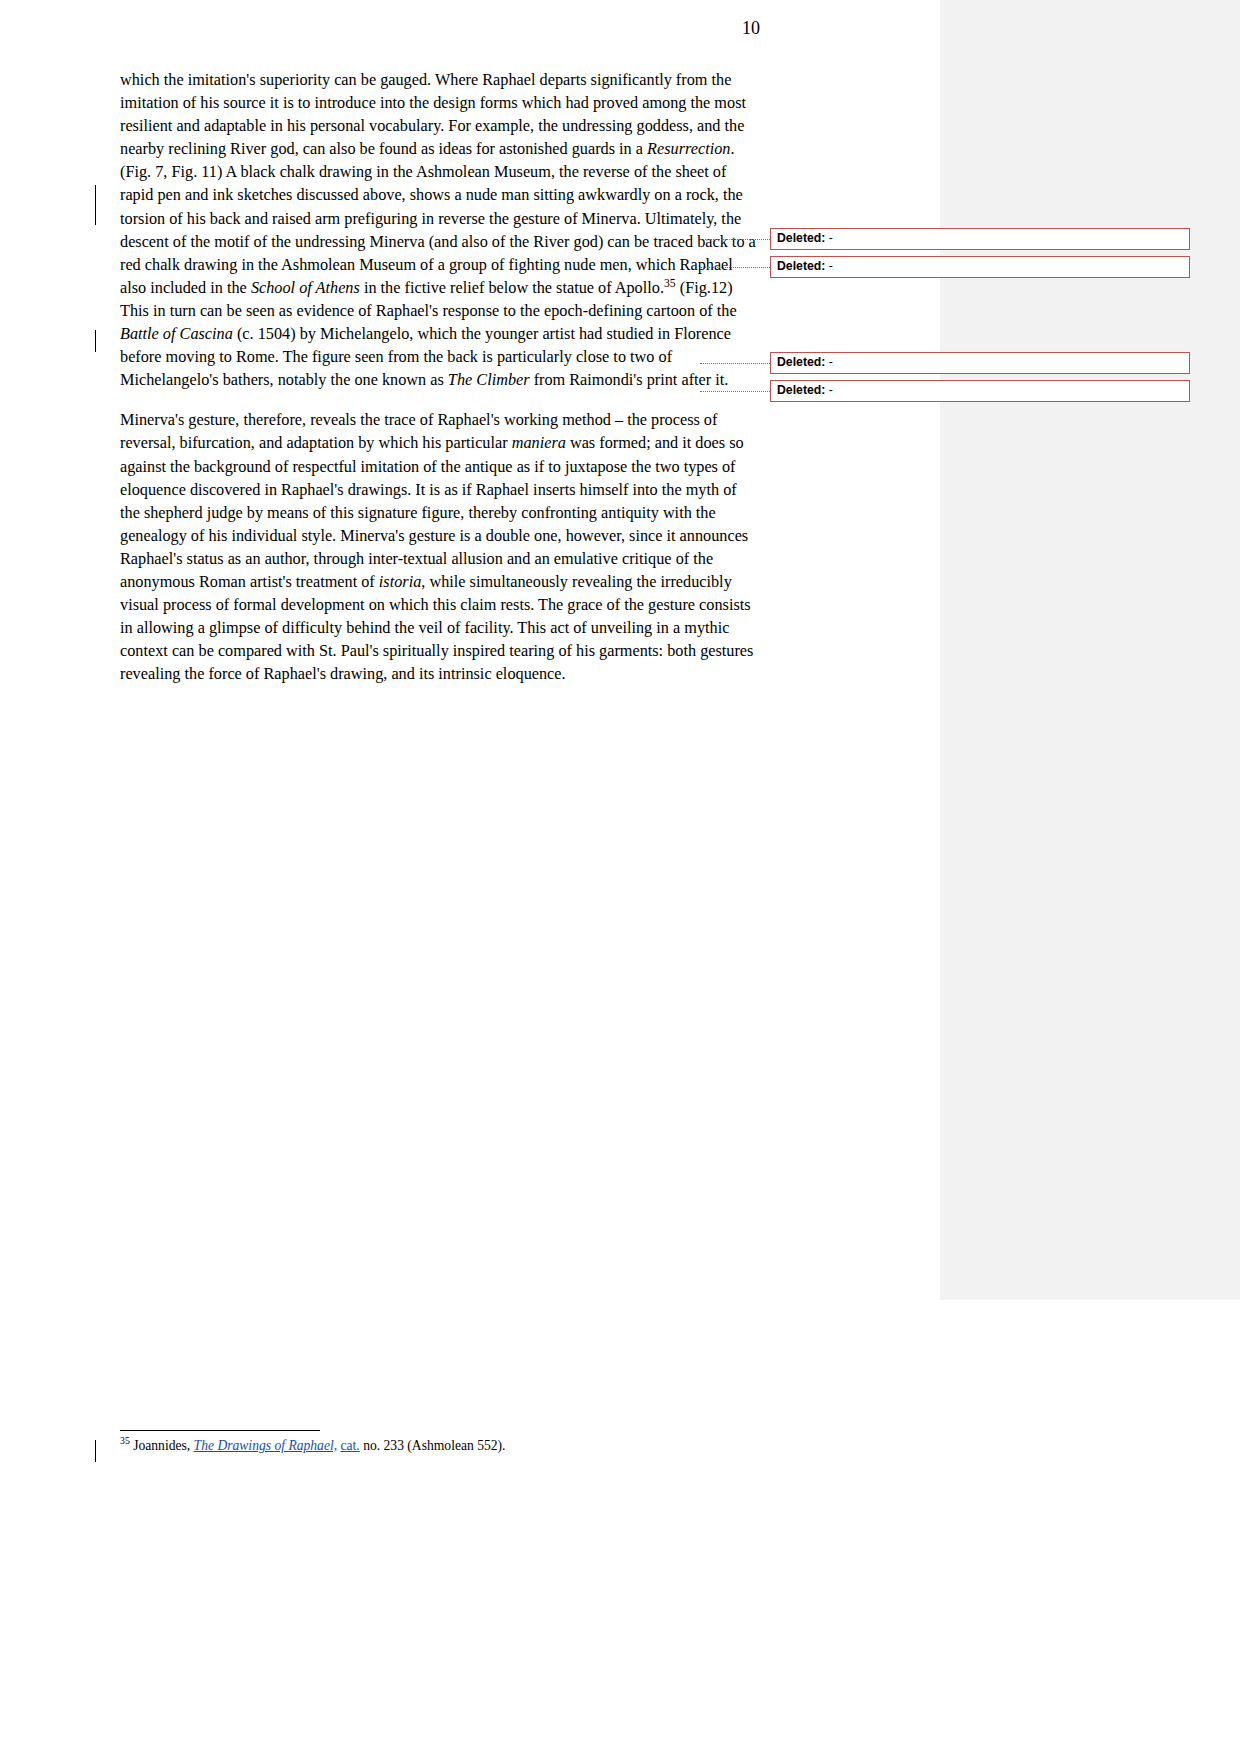10
which the imitation's superiority can be gauged. Where Raphael departs significantly from the imitation of his source it is to introduce into the design forms which had proved among the most resilient and adaptable in his personal vocabulary. For example, the undressing goddess, and the nearby reclining River god, can also be found as ideas for astonished guards in a Resurrection. (Fig. 7, Fig. 11) A black chalk drawing in the Ashmolean Museum, the reverse of the sheet of rapid pen and ink sketches discussed above, shows a nude man sitting awkwardly on a rock, the torsion of his back and raised arm prefiguring in reverse the gesture of Minerva. Ultimately, the descent of the motif of the undressing Minerva (and also of the River god) can be traced back to a red chalk drawing in the Ashmolean Museum of a group of fighting nude men, which Raphael also included in the School of Athens in the fictive relief below the statue of Apollo.35 (Fig.12) This in turn can be seen as evidence of Raphael's response to the epoch-defining cartoon of the Battle of Cascina (c. 1504) by Michelangelo, which the younger artist had studied in Florence before moving to Rome. The figure seen from the back is particularly close to two of Michelangelo's bathers, notably the one known as The Climber from Raimondi's print after it.
Minerva's gesture, therefore, reveals the trace of Raphael's working method – the process of reversal, bifurcation, and adaptation by which his particular maniera was formed; and it does so against the background of respectful imitation of the antique as if to juxtapose the two types of eloquence discovered in Raphael's drawings. It is as if Raphael inserts himself into the myth of the shepherd judge by means of this signature figure, thereby confronting antiquity with the genealogy of his individual style. Minerva's gesture is a double one, however, since it announces Raphael's status as an author, through inter-textual allusion and an emulative critique of the anonymous Roman artist's treatment of istoria, while simultaneously revealing the irreducibly visual process of formal development on which this claim rests. The grace of the gesture consists in allowing a glimpse of difficulty behind the veil of facility. This act of unveiling in a mythic context can be compared with St. Paul's spiritually inspired tearing of his garments: both gestures revealing the force of Raphael's drawing, and its intrinsic eloquence.
Deleted: -
Deleted: -
Deleted: -
Deleted: -
35 Joannides, The Drawings of Raphael, cat. no. 233 (Ashmolean 552).